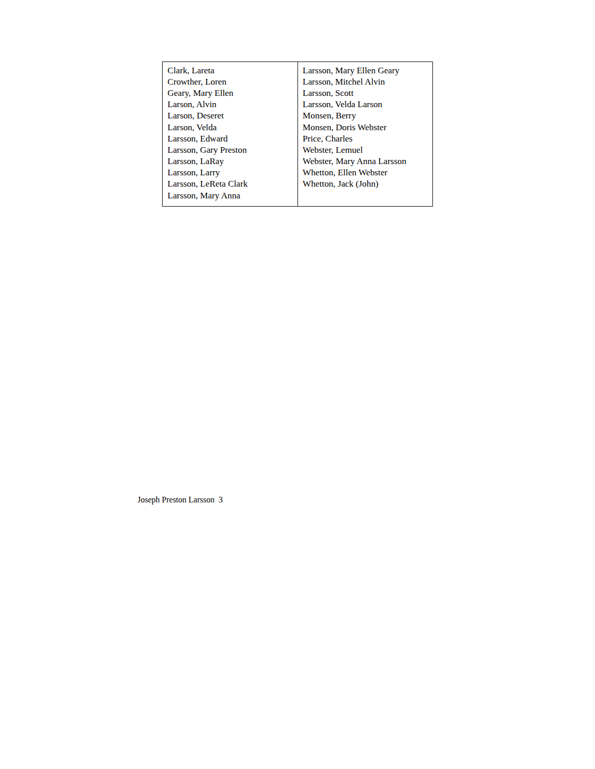| Clark, Lareta Crowther, Loren Geary, Mary Ellen Larson, Alvin Larson, Deseret Larson, Velda Larsson, Edward Larsson, Gary Preston Larsson, LaRay Larsson, Larry Larsson, LeReta Clark Larsson, Mary Anna | Larsson, Mary Ellen Geary Larsson, Mitchel Alvin Larsson, Scott Larsson, Velda Larson Monsen, Berry Monsen, Doris Webster Price, Charles Webster, Lemuel Webster, Mary Anna Larsson Whetton, Ellen Webster Whetton, Jack (John) |
Joseph Preston Larsson 3